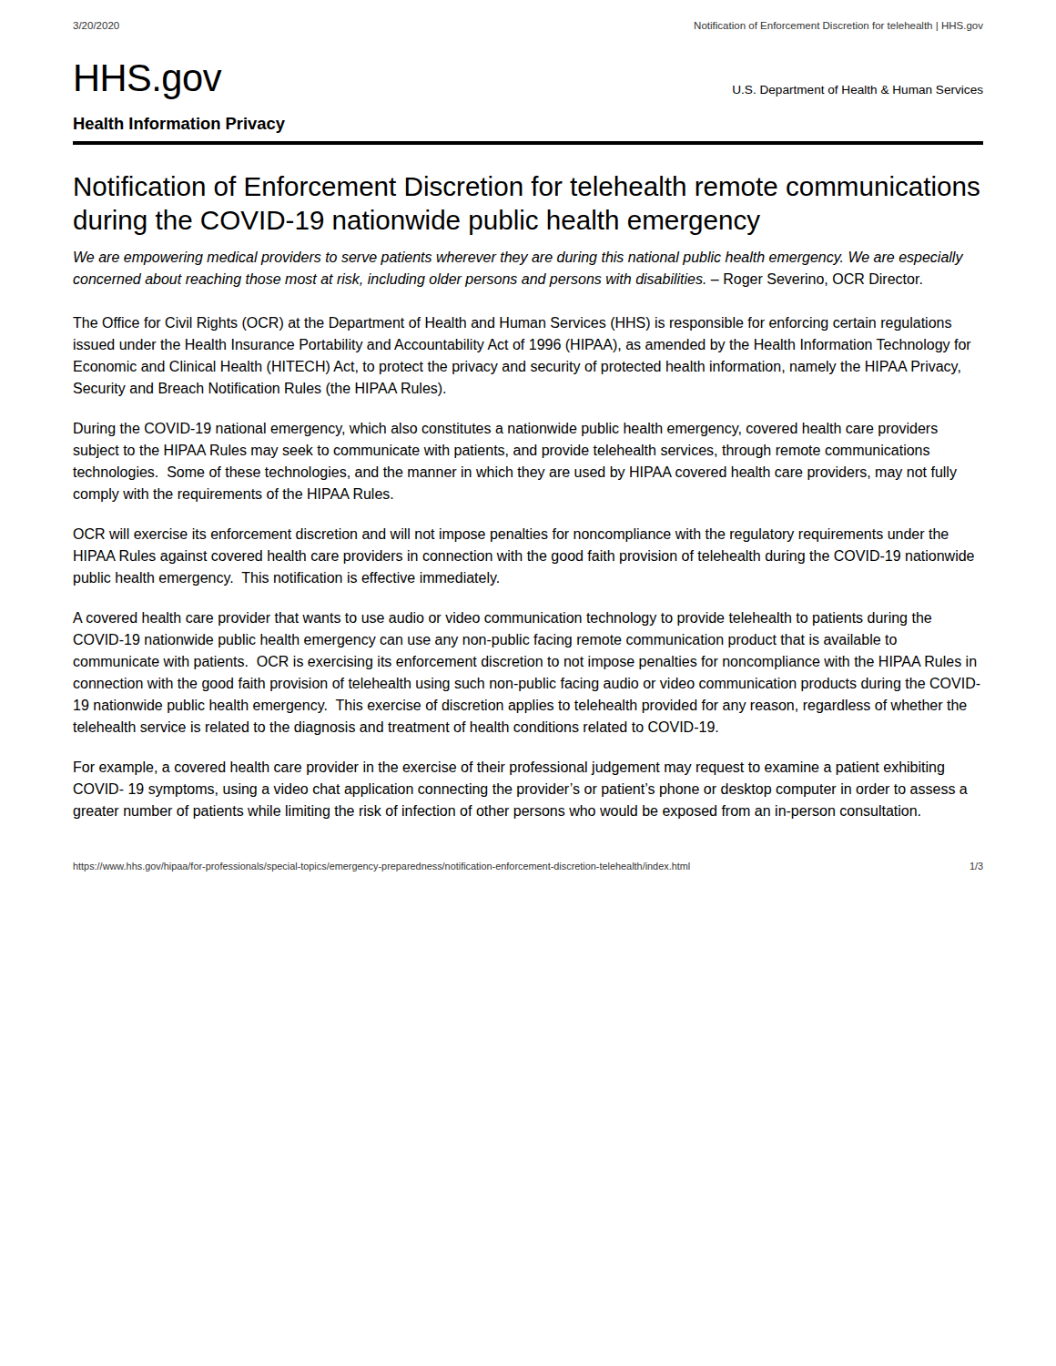3/20/2020 Notification of Enforcement Discretion for telehealth | HHS.gov
HHS.gov
U.S. Department of Health & Human Services
Health Information Privacy
Notification of Enforcement Discretion for telehealth remote communications during the COVID-19 nationwide public health emergency
We are empowering medical providers to serve patients wherever they are during this national public health emergency. We are especially concerned about reaching those most at risk, including older persons and persons with disabilities. – Roger Severino, OCR Director.
The Office for Civil Rights (OCR) at the Department of Health and Human Services (HHS) is responsible for enforcing certain regulations issued under the Health Insurance Portability and Accountability Act of 1996 (HIPAA), as amended by the Health Information Technology for Economic and Clinical Health (HITECH) Act, to protect the privacy and security of protected health information, namely the HIPAA Privacy, Security and Breach Notification Rules (the HIPAA Rules).
During the COVID-19 national emergency, which also constitutes a nationwide public health emergency, covered health care providers subject to the HIPAA Rules may seek to communicate with patients, and provide telehealth services, through remote communications technologies. Some of these technologies, and the manner in which they are used by HIPAA covered health care providers, may not fully comply with the requirements of the HIPAA Rules.
OCR will exercise its enforcement discretion and will not impose penalties for noncompliance with the regulatory requirements under the HIPAA Rules against covered health care providers in connection with the good faith provision of telehealth during the COVID-19 nationwide public health emergency. This notification is effective immediately.
A covered health care provider that wants to use audio or video communication technology to provide telehealth to patients during the COVID-19 nationwide public health emergency can use any non-public facing remote communication product that is available to communicate with patients. OCR is exercising its enforcement discretion to not impose penalties for noncompliance with the HIPAA Rules in connection with the good faith provision of telehealth using such non-public facing audio or video communication products during the COVID-19 nationwide public health emergency. This exercise of discretion applies to telehealth provided for any reason, regardless of whether the telehealth service is related to the diagnosis and treatment of health conditions related to COVID-19.
For example, a covered health care provider in the exercise of their professional judgement may request to examine a patient exhibiting COVID- 19 symptoms, using a video chat application connecting the provider’s or patient’s phone or desktop computer in order to assess a greater number of patients while limiting the risk of infection of other persons who would be exposed from an in-person consultation.
https://www.hhs.gov/hipaa/for-professionals/special-topics/emergency-preparedness/notification-enforcement-discretion-telehealth/index.html 1/3